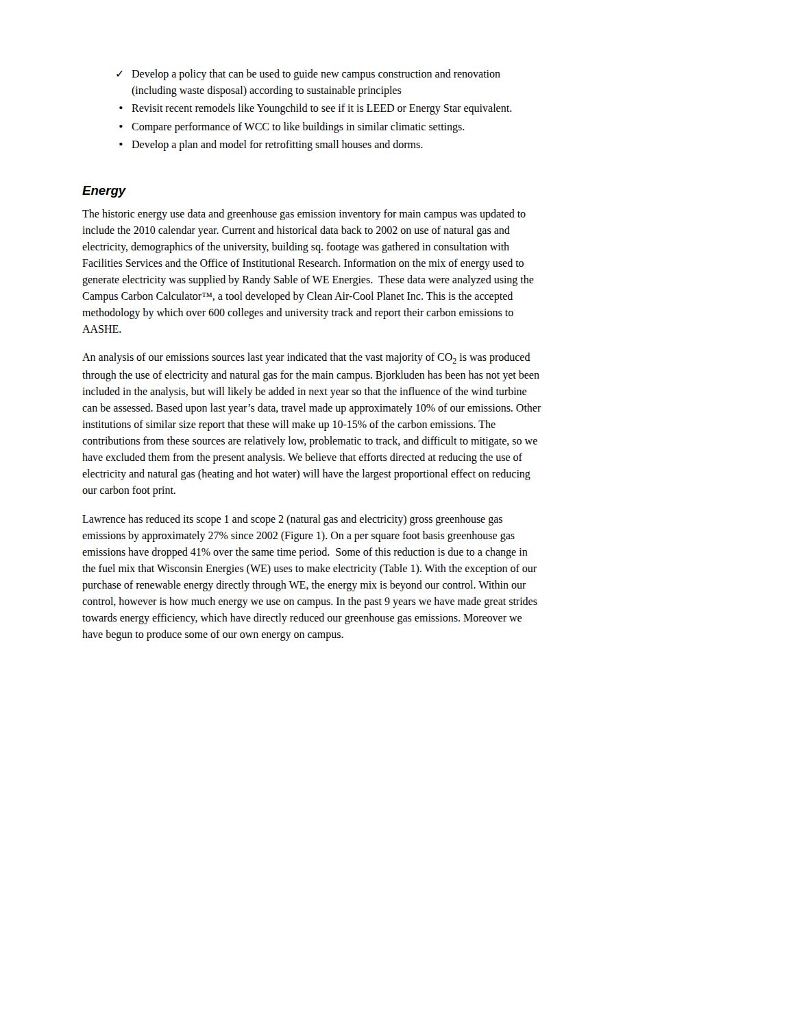Develop a policy that can be used to guide new campus construction and renovation (including waste disposal) according to sustainable principles
Revisit recent remodels like Youngchild to see if it is LEED or Energy Star equivalent.
Compare performance of WCC to like buildings in similar climatic settings.
Develop a plan and model for retrofitting small houses and dorms.
Energy
The historic energy use data and greenhouse gas emission inventory for main campus was updated to include the 2010 calendar year. Current and historical data back to 2002 on use of natural gas and electricity, demographics of the university, building sq. footage was gathered in consultation with Facilities Services and the Office of Institutional Research. Information on the mix of energy used to generate electricity was supplied by Randy Sable of WE Energies. These data were analyzed using the Campus Carbon Calculator™, a tool developed by Clean Air-Cool Planet Inc. This is the accepted methodology by which over 600 colleges and university track and report their carbon emissions to AASHE.
An analysis of our emissions sources last year indicated that the vast majority of CO2 is was produced through the use of electricity and natural gas for the main campus. Bjorkluden has been has not yet been included in the analysis, but will likely be added in next year so that the influence of the wind turbine can be assessed. Based upon last year’s data, travel made up approximately 10% of our emissions. Other institutions of similar size report that these will make up 10-15% of the carbon emissions. The contributions from these sources are relatively low, problematic to track, and difficult to mitigate, so we have excluded them from the present analysis. We believe that efforts directed at reducing the use of electricity and natural gas (heating and hot water) will have the largest proportional effect on reducing our carbon foot print.
Lawrence has reduced its scope 1 and scope 2 (natural gas and electricity) gross greenhouse gas emissions by approximately 27% since 2002 (Figure 1). On a per square foot basis greenhouse gas emissions have dropped 41% over the same time period. Some of this reduction is due to a change in the fuel mix that Wisconsin Energies (WE) uses to make electricity (Table 1). With the exception of our purchase of renewable energy directly through WE, the energy mix is beyond our control. Within our control, however is how much energy we use on campus. In the past 9 years we have made great strides towards energy efficiency, which have directly reduced our greenhouse gas emissions. Moreover we have begun to produce some of our own energy on campus.